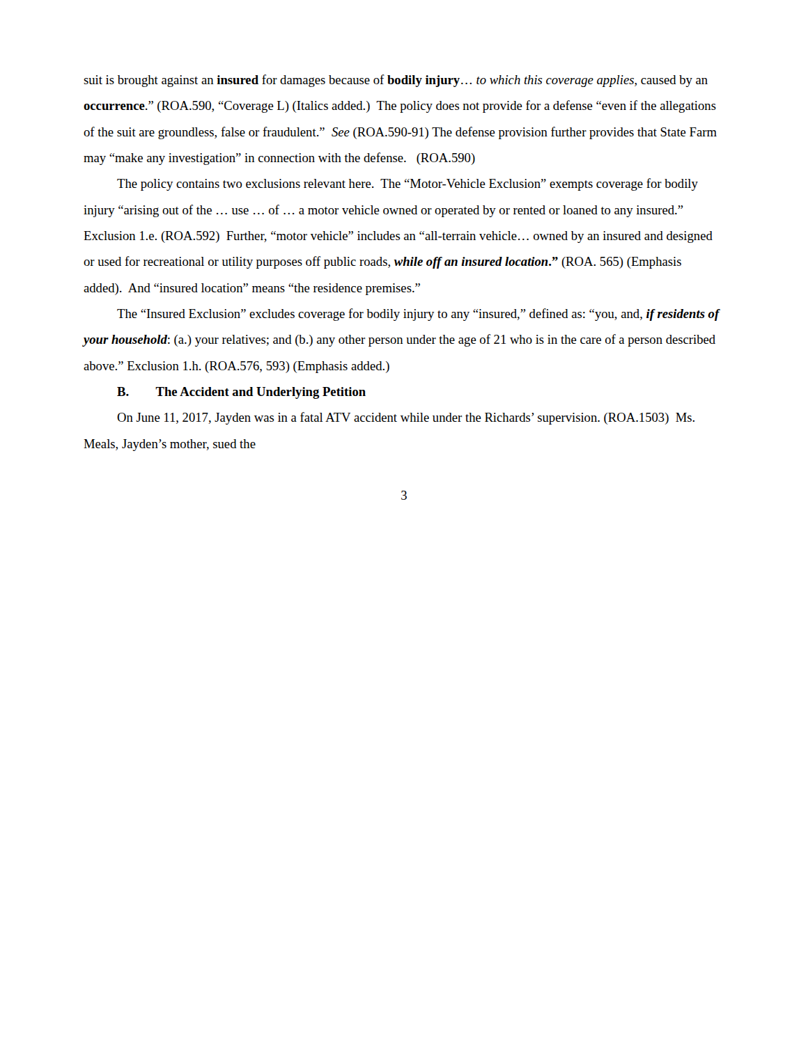suit is brought against an insured for damages because of bodily injury… to which this coverage applies, caused by an occurrence.” (ROA.590, “Coverage L) (Italics added.) The policy does not provide for a defense “even if the allegations of the suit are groundless, false or fraudulent.” See (ROA.590-91) The defense provision further provides that State Farm may “make any investigation” in connection with the defense. (ROA.590)
The policy contains two exclusions relevant here. The “Motor-Vehicle Exclusion” exempts coverage for bodily injury “arising out of the … use … of … a motor vehicle owned or operated by or rented or loaned to any insured.” Exclusion 1.e. (ROA.592) Further, “motor vehicle” includes an “all-terrain vehicle… owned by an insured and designed or used for recreational or utility purposes off public roads, while off an insured location.” (ROA. 565) (Emphasis added). And “insured location” means “the residence premises.”
The “Insured Exclusion” excludes coverage for bodily injury to any “insured,” defined as: “you, and, if residents of your household: (a.) your relatives; and (b.) any other person under the age of 21 who is in the care of a person described above.” Exclusion 1.h. (ROA.576, 593) (Emphasis added.)
B. The Accident and Underlying Petition
On June 11, 2017, Jayden was in a fatal ATV accident while under the Richards’ supervision. (ROA.1503) Ms. Meals, Jayden’s mother, sued the
3